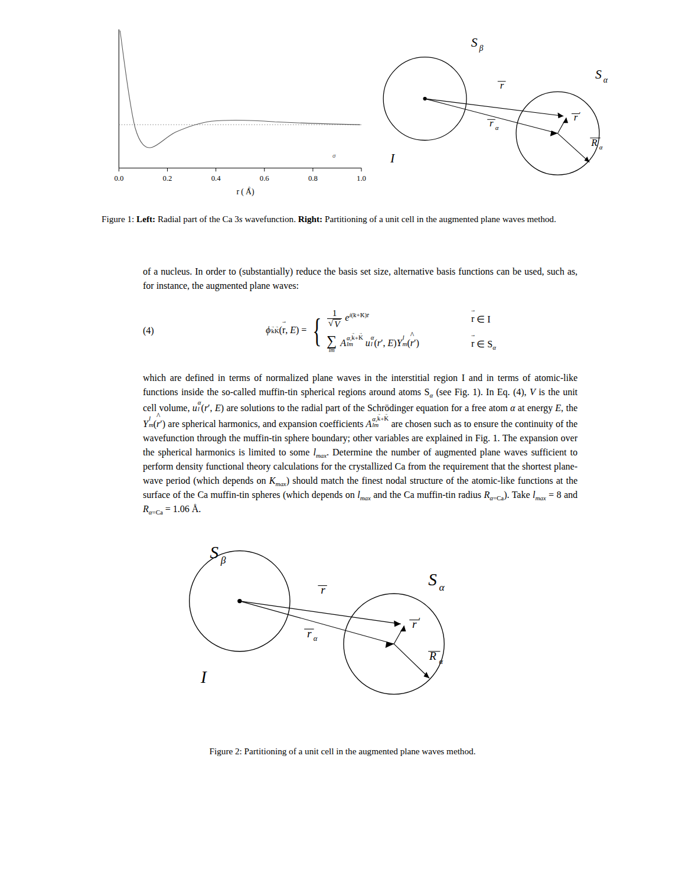0.0 0.2 0.4 0.6 0.8 1.0 r ( ° A) σ S β S α r r α r ′ R α I
Figure 1: Left: Radial part of the Ca 3s wavefunction. Right: Partitioning of a unit cell in the augmented plane waves method.
of a nucleus. In order to (substantially) reduce the basis set size, alternative basis functions can be used, such as, for instance, the augmented plane waves:
(4)
ϕ kK(r, E) = { 1 V ei(k+K)r r ∈ I ∑lm Aα,k+K lm uαl(r′, E)Ylm(r′) r ∈ Sα
which are defined in terms of normalized plane waves in the interstitial region I and in terms of atomic-like functions inside the so-called muffin-tin spherical regions around atoms Sα (see Fig. 1). In Eq. (4), V is the unit cell volume, uαl(r′, E) are solutions to the radial part of the Schrödinger equation for a free atom α at energy E, the Ylm(r′) are spherical harmonics, and expansion coefficients Aα,k+K lm are chosen such as to ensure the continuity of the wavefunction through the muffin-tin sphere boundary; other variables are explained in Fig. 1. The expansion over the spherical harmonics is limited to some lmax. Determine the number of augmented plane waves sufficient to perform density functional theory calculations for the crystallized Ca from the requirement that the shortest plane-wave period (which depends on Kmax) should match the finest nodal structure of the atomic-like functions at the surface of the Ca muffin-tin spheres (which depends on lmax and the Ca muffin-tin radius Rα=Ca). Take lmax = 8 and Rα=Ca = 1.06 Å.
S β S α r r α r ′ R α I
Figure 2: Partitioning of a unit cell in the augmented plane waves method.